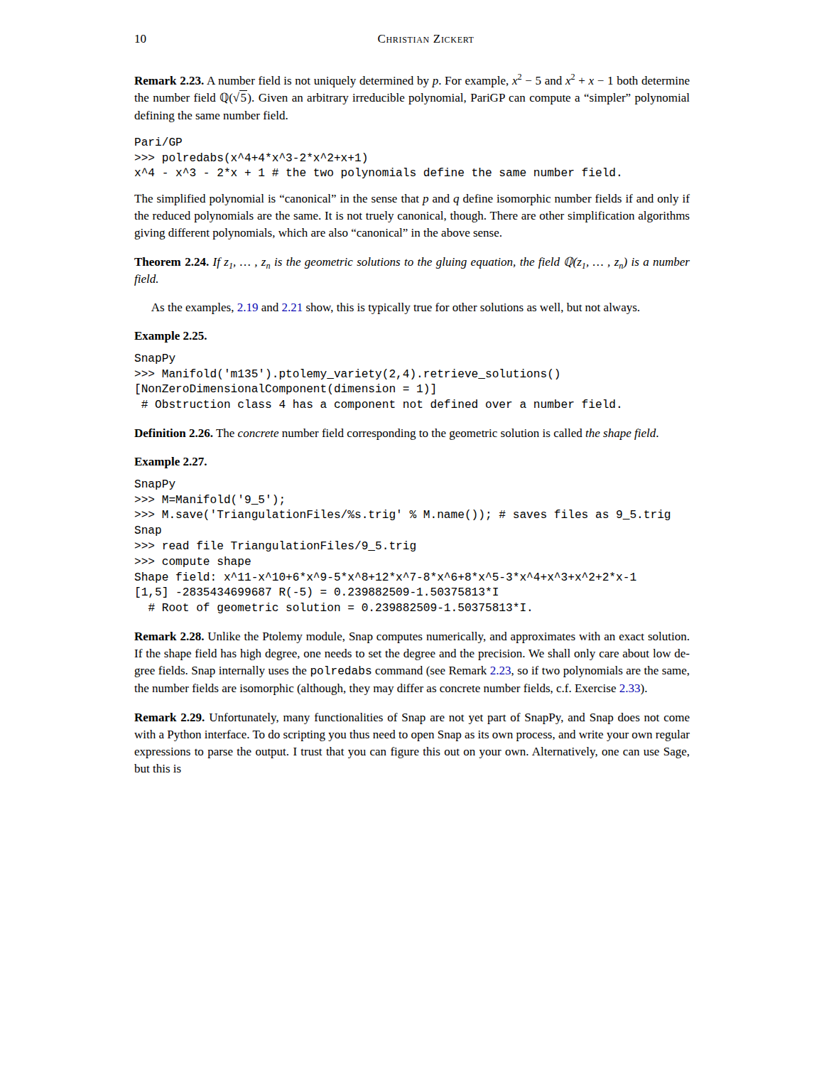10 Christian Zickert
Remark 2.23. A number field is not uniquely determined by p. For example, x2 − 5 and x2 + x − 1 both determine the number field ℚ(√5). Given an arbitrary irreducible polynomial, PariGP can compute a “simpler” polynomial defining the same number field.
Pari/GP >>> polredabs(x^4+4*x^3-2*x^2+x+1) x^4 - x^3 - 2*x + 1 # the two polynomials define the same number field.
The simplified polynomial is “canonical” in the sense that p and q define isomorphic number fields if and only if the reduced polynomials are the same. It is not truely canonical, though. There are other simplification algorithms giving different polynomials, which are also “canonical” in the above sense.
Theorem 2.24. If z1, … , zn is the geometric solutions to the gluing equation, the field ℚ(z1, … , zn) is a number field.
As the examples, 2.19 and 2.21 show, this is typically true for other solutions as well, but not always.
Example 2.25.
SnapPy >>> Manifold('m135').ptolemy_variety(2,4).retrieve_solutions() [NonZeroDimensionalComponent(dimension = 1)] # Obstruction class 4 has a component not defined over a number field.
Definition 2.26. The concrete number field corresponding to the geometric solution is called the shape field.
Example 2.27.
SnapPy >>> M=Manifold('9_5'); >>> M.save('TriangulationFiles/%s.trig' % M.name()); # saves files as 9_5.trig Snap >>> read file TriangulationFiles/9_5.trig >>> compute shape Shape field: x^11-x^10+6*x^9-5*x^8+12*x^7-8*x^6+8*x^5-3*x^4+x^3+x^2+2*x-1 [1,5] -2835434699687 R(-5) = 0.239882509-1.50375813*I # Root of geometric solution = 0.239882509-1.50375813*I.
Remark 2.28. Unlike the Ptolemy module, Snap computes numerically, and approximates with an exact solution. If the shape field has high degree, one needs to set the degree and the precision. We shall only care about low degree fields. Snap internally uses the polredabs command (see Remark 2.23, so if two polynomials are the same, the number fields are isomorphic (although, they may differ as concrete number fields, c.f. Exercise 2.33).
Remark 2.29. Unfortunately, many functionalities of Snap are not yet part of SnapPy, and Snap does not come with a Python interface. To do scripting you thus need to open Snap as its own process, and write your own regular expressions to parse the output. I trust that you can figure this out on your own. Alternatively, one can use Sage, but this is